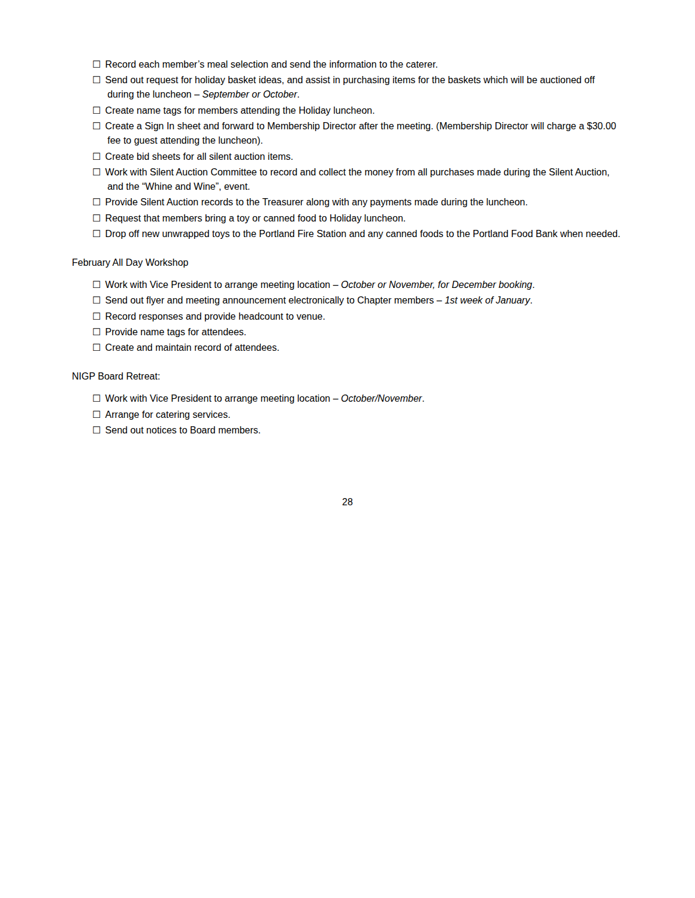Record each member’s meal selection and send the information to the caterer.
Send out request for holiday basket ideas, and assist in purchasing items for the baskets which will be auctioned off during the luncheon – September or October.
Create name tags for members attending the Holiday luncheon.
Create a Sign In sheet and forward to Membership Director after the meeting. (Membership Director will charge a $30.00 fee to guest attending the luncheon).
Create bid sheets for all silent auction items.
Work with Silent Auction Committee to record and collect the money from all purchases made during the Silent Auction, and the “Whine and Wine”, event.
Provide Silent Auction records to the Treasurer along with any payments made during the luncheon.
Request that members bring a toy or canned food to Holiday luncheon.
Drop off new unwrapped toys to the Portland Fire Station and any canned foods to the Portland Food Bank when needed.
February All Day Workshop
Work with Vice President to arrange meeting location – October or November, for December booking.
Send out flyer and meeting announcement electronically to Chapter members – 1st week of January.
Record responses and provide headcount to venue.
Provide name tags for attendees.
Create and maintain record of attendees.
NIGP Board Retreat:
Work with Vice President to arrange meeting location – October/November.
Arrange for catering services.
Send out notices to Board members.
28